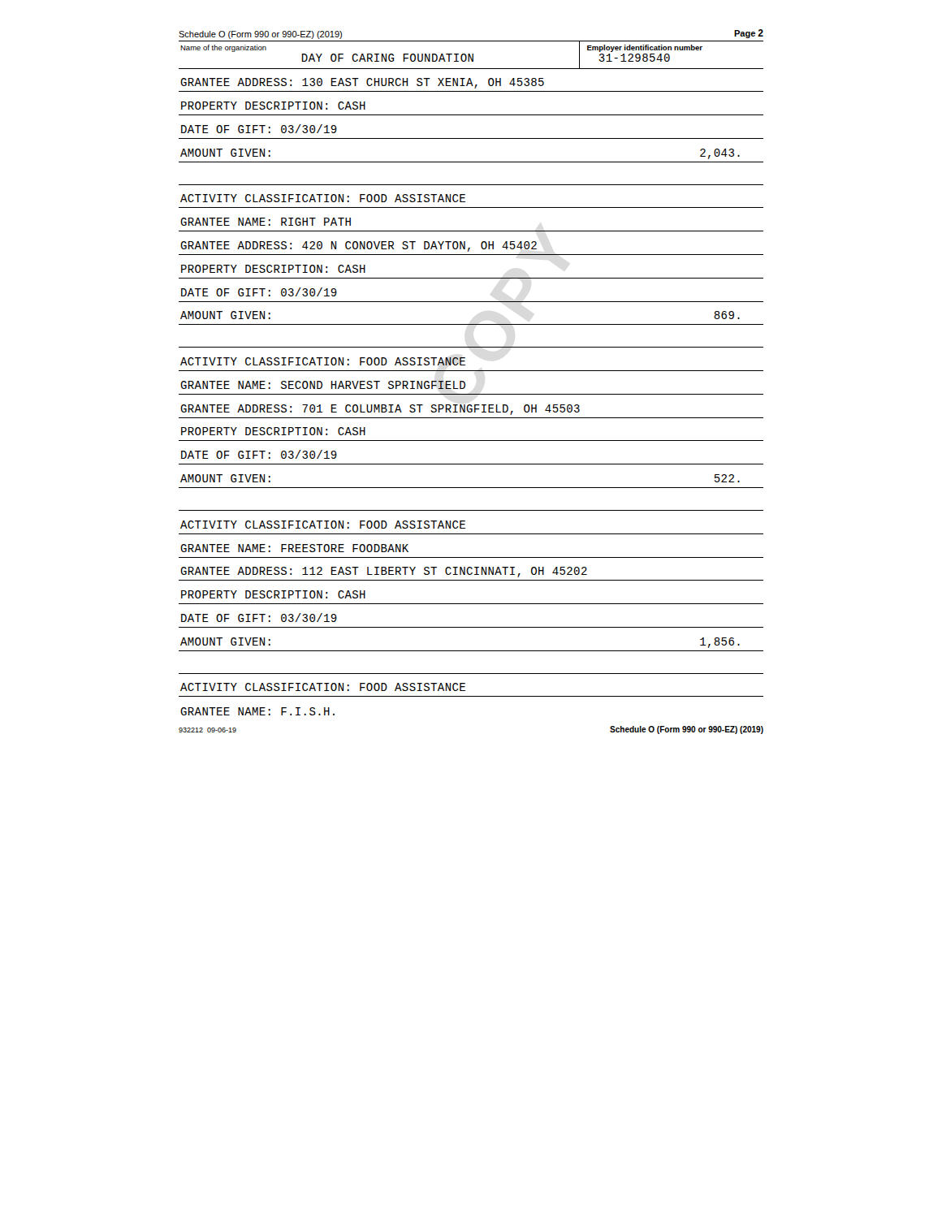COPY
Schedule O (Form 990 or 990-EZ) (2019)
Page 2
Name of the organization
DAY OF CARING FOUNDATION
Employer identification number
31-1298540
GRANTEE ADDRESS: 130 EAST CHURCH ST XENIA, OH 45385
PROPERTY DESCRIPTION: CASH
DATE OF GIFT: 03/30/19
AMOUNT GIVEN:
2,043.
ACTIVITY CLASSIFICATION: FOOD ASSISTANCE
GRANTEE NAME: RIGHT PATH
GRANTEE ADDRESS: 420 N CONOVER ST DAYTON, OH 45402
PROPERTY DESCRIPTION: CASH
DATE OF GIFT: 03/30/19
AMOUNT GIVEN:
869.
ACTIVITY CLASSIFICATION: FOOD ASSISTANCE
GRANTEE NAME: SECOND HARVEST SPRINGFIELD
GRANTEE ADDRESS: 701 E COLUMBIA ST SPRINGFIELD, OH 45503
PROPERTY DESCRIPTION: CASH
DATE OF GIFT: 03/30/19
AMOUNT GIVEN:
522.
ACTIVITY CLASSIFICATION: FOOD ASSISTANCE
GRANTEE NAME: FREESTORE FOODBANK
GRANTEE ADDRESS: 112 EAST LIBERTY ST CINCINNATI, OH 45202
PROPERTY DESCRIPTION: CASH
DATE OF GIFT: 03/30/19
AMOUNT GIVEN:
1,856.
ACTIVITY CLASSIFICATION: FOOD ASSISTANCE
GRANTEE NAME: F.I.S.H.
932212 09-06-19
Schedule O (Form 990 or 990-EZ) (2019)